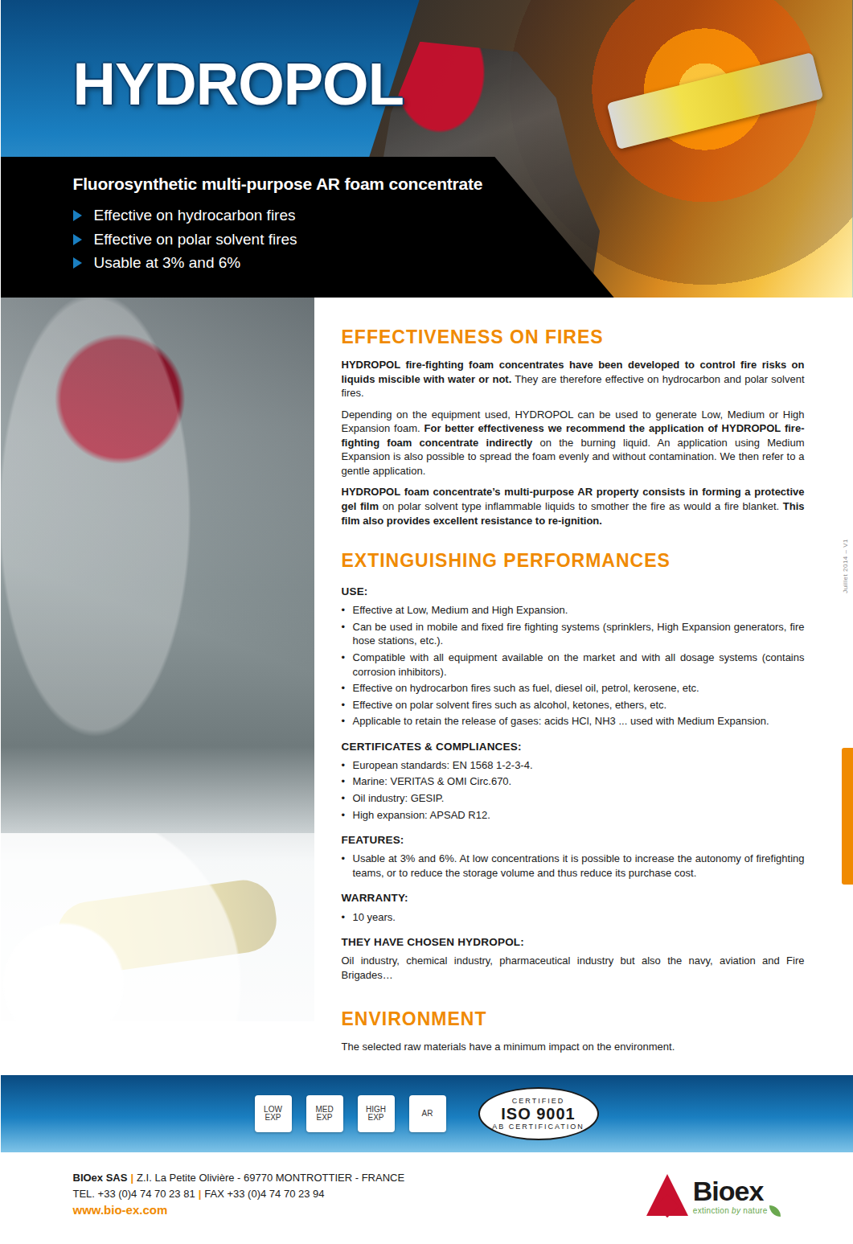HYDROPOL
Fluorosynthetic multi-purpose AR foam concentrate
Effective on hydrocarbon fires
Effective on polar solvent fires
Usable at 3% and 6%
Juillet 2014 – V1
EFFECTIVENESS ON FIRES
HYDROPOL fire-fighting foam concentrates have been developed to control fire risks on liquids miscible with water or not. They are therefore effective on hydrocarbon and polar solvent fires.
Depending on the equipment used, HYDROPOL can be used to generate Low, Medium or High Expansion foam. For better effectiveness we recommend the application of HYDROPOL fire-fighting foam concentrate indirectly on the burning liquid. An application using Medium Expansion is also possible to spread the foam evenly and without contamination. We then refer to a gentle application.
HYDROPOL foam concentrate’s multi-purpose AR property consists in forming a protective gel film on polar solvent type inflammable liquids to smother the fire as would a fire blanket. This film also provides excellent resistance to re-ignition.
EXTINGUISHING PERFORMANCES
USE:
Effective at Low, Medium and High Expansion.
Can be used in mobile and fixed fire fighting systems (sprinklers, High Expansion generators, fire hose stations, etc.).
Compatible with all equipment available on the market and with all dosage systems (contains corrosion inhibitors).
Effective on hydrocarbon fires such as fuel, diesel oil, petrol, kerosene, etc.
Effective on polar solvent fires such as alcohol, ketones, ethers, etc.
Applicable to retain the release of gases: acids HCl, NH3 ... used with Medium Expansion.
CERTIFICATES & COMPLIANCES:
European standards: EN 1568 1-2-3-4.
Marine: VERITAS & OMI Circ.670.
Oil industry: GESIP.
High expansion: APSAD R12.
FEATURES:
Usable at 3% and 6%. At low concentrations it is possible to increase the autonomy of firefighting teams, or to reduce the storage volume and thus reduce its purchase cost.
WARRANTY:
10 years.
THEY HAVE CHOSEN HYDROPOL:
Oil industry, chemical industry, pharmaceutical industry but also the navy, aviation and Fire Brigades…
ENVIRONMENT
The selected raw materials have a minimum impact on the environment.
LOW
EXP
MED
EXP
HIGH
EXP
AR
CERTIFIED ISO 9001 AB CERTIFICATION
BIOex SAS|Z.I. La Petite Olivière - 69770 MONTROTTIER - FRANCE
TEL. +33 (0)4 74 70 23 81|FAX +33 (0)4 74 70 23 94
www.bio-ex.com
Bioex
extinction by nature